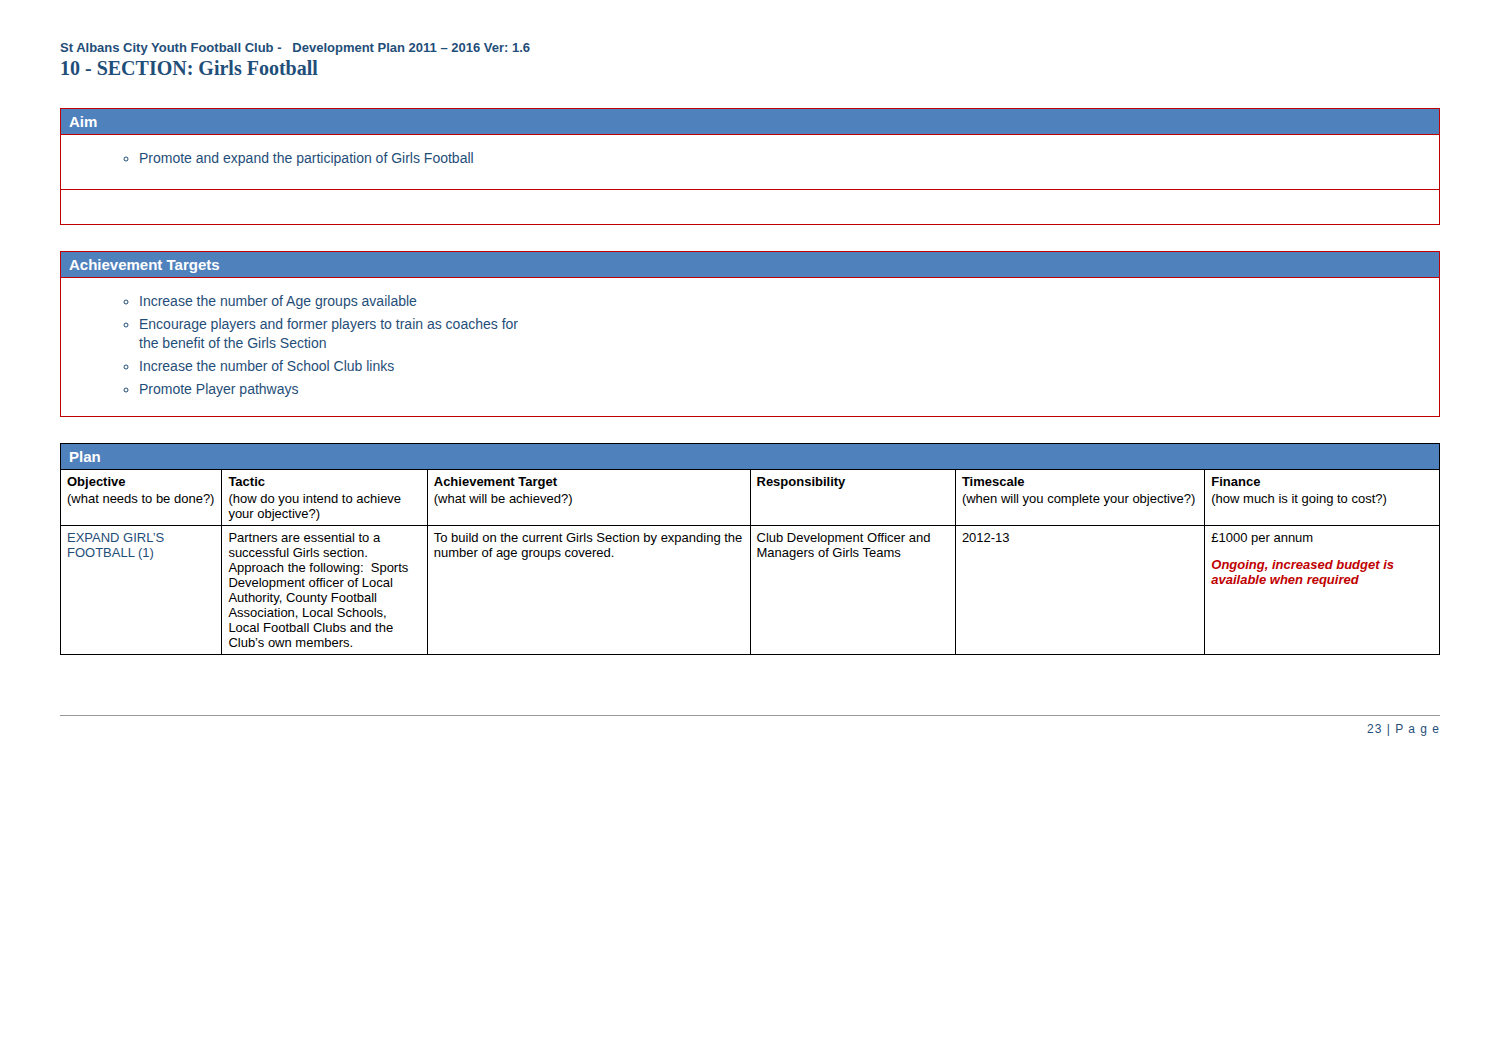St Albans City Youth Football Club - Development Plan 2011 – 2016 Ver: 1.6
10 - SECTION: Girls Football
Aim
Promote and expand the participation of Girls Football
Achievement Targets
Increase the number of Age groups available
Encourage players and former players to train as coaches for
the benefit of the Girls Section
Increase the number of School Club links
Promote Player pathways
Plan
| Objective (what needs to be done?) | Tactic (how do you intend to achieve your objective?) | Achievement Target (what will be achieved?) | Responsibility | Timescale (when will you complete your objective?) | Finance (how much is it going to cost?) |
| --- | --- | --- | --- | --- | --- |
| EXPAND GIRL’S FOOTBALL (1) | Partners are essential to a successful Girls section. Approach the following: Sports Development officer of Local Authority, County Football Association, Local Schools, Local Football Clubs and the Club’s own members. | To build on the current Girls Section by expanding the number of age groups covered. | Club Development Officer and Managers of Girls Teams | 2012-13 | £1000 per annum Ongoing, increased budget is available when required |
23 | P a g e